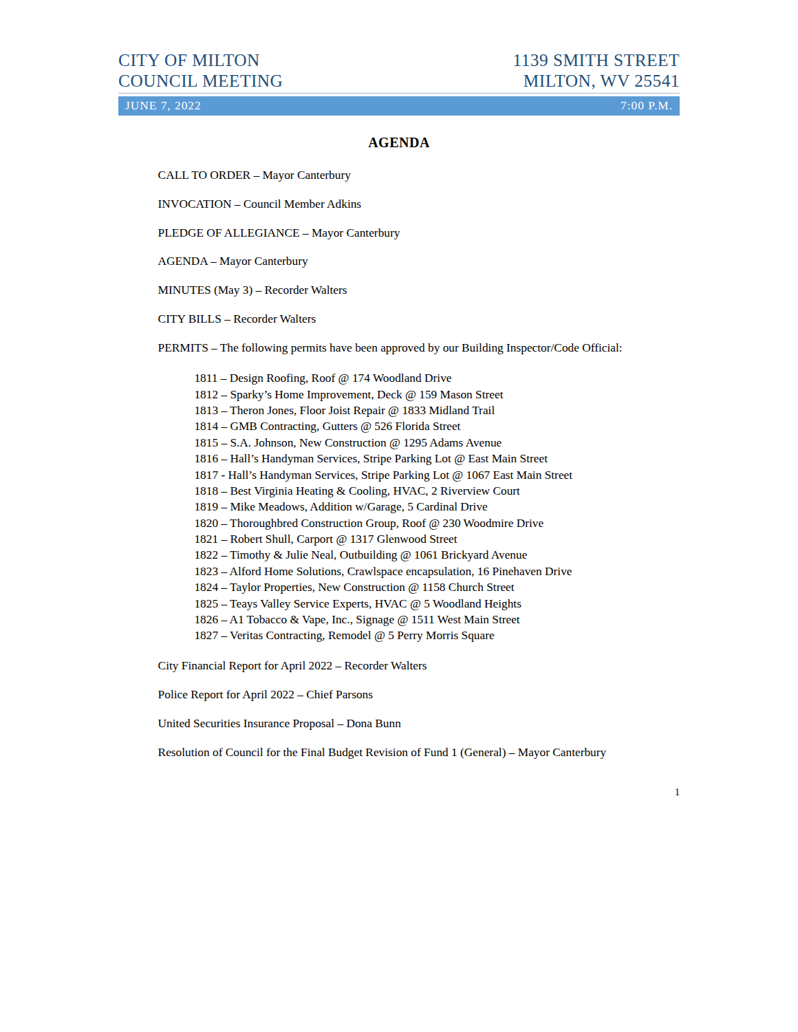CITY OF MILTON
COUNCIL MEETING
1139 SMITH STREET
MILTON, WV 25541
JUNE 7, 2022 7:00 P.M.
AGENDA
CALL TO ORDER – Mayor Canterbury
INVOCATION – Council Member Adkins
PLEDGE OF ALLEGIANCE – Mayor Canterbury
AGENDA – Mayor Canterbury
MINUTES (May 3) – Recorder Walters
CITY BILLS – Recorder Walters
PERMITS – The following permits have been approved by our Building Inspector/Code Official:
1811 – Design Roofing, Roof @ 174 Woodland Drive
1812 – Sparky’s Home Improvement, Deck @ 159 Mason Street
1813 – Theron Jones, Floor Joist Repair @ 1833 Midland Trail
1814 – GMB Contracting, Gutters @ 526 Florida Street
1815 – S.A. Johnson, New Construction @ 1295 Adams Avenue
1816 – Hall’s Handyman Services, Stripe Parking Lot @ East Main Street
1817 - Hall’s Handyman Services, Stripe Parking Lot @ 1067 East Main Street
1818 – Best Virginia Heating & Cooling, HVAC, 2 Riverview Court
1819 – Mike Meadows, Addition w/Garage, 5 Cardinal Drive
1820 – Thoroughbred Construction Group, Roof @ 230 Woodmire Drive
1821 – Robert Shull, Carport @ 1317 Glenwood Street
1822 – Timothy & Julie Neal, Outbuilding @ 1061 Brickyard Avenue
1823 – Alford Home Solutions, Crawlspace encapsulation, 16 Pinehaven Drive
1824 – Taylor Properties, New Construction @ 1158 Church Street
1825 – Teays Valley Service Experts, HVAC @ 5 Woodland Heights
1826 – A1 Tobacco & Vape, Inc., Signage @ 1511 West Main Street
1827 – Veritas Contracting, Remodel @ 5 Perry Morris Square
City Financial Report for April 2022 – Recorder Walters
Police Report for April 2022 – Chief Parsons
United Securities Insurance Proposal – Dona Bunn
Resolution of Council for the Final Budget Revision of Fund 1 (General) – Mayor Canterbury
1